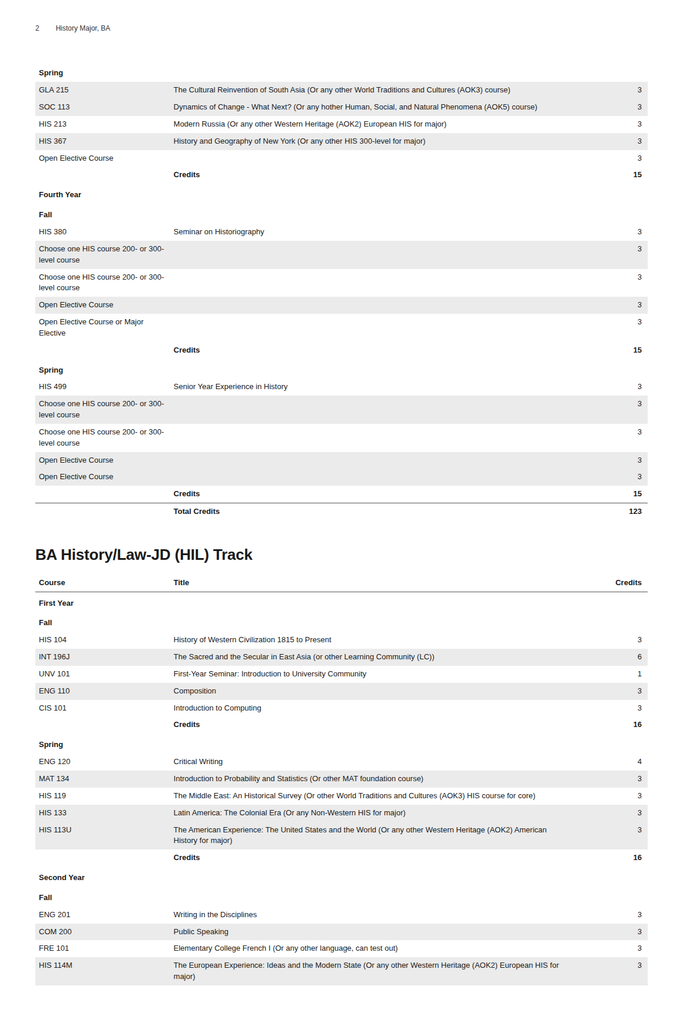2 History Major, BA
| Spring |
| GLA 215 | The Cultural Reinvention of South Asia (Or any other World Traditions and Cultures (AOK3) course) | 3 |
| SOC 113 | Dynamics of Change - What Next? (Or any hother Human, Social, and Natural Phenomena (AOK5) course) | 3 |
| HIS 213 | Modern Russia (Or any other Western Heritage (AOK2) European HIS for major) | 3 |
| HIS 367 | History and Geography of New York (Or any other HIS 300-level for major) | 3 |
| Open Elective Course | | 3 |
| | Credits | 15 |
| Fourth Year |
| Fall |
| HIS 380 | Seminar on Historiography | 3 |
| Choose one HIS course 200- or 300-level course | | 3 |
| Choose one HIS course 200- or 300-level course | | 3 |
| Open Elective Course | | 3 |
| Open Elective Course or Major Elective | | 3 |
| | Credits | 15 |
| Spring |
| HIS 499 | Senior Year Experience in History | 3 |
| Choose one HIS course 200- or 300-level course | | 3 |
| Choose one HIS course 200- or 300-level course | | 3 |
| Open Elective Course | | 3 |
| Open Elective Course | | 3 |
| | Credits | 15 |
| | Total Credits | 123 |
BA History/Law-JD (HIL) Track
| Course | Title | Credits |
| --- | --- | --- |
| First Year |
| Fall |
| HIS 104 | History of Western Civilization 1815 to Present | 3 |
| INT 196J | The Sacred and the Secular in East Asia (or other Learning Community (LC)) | 6 |
| UNV 101 | First-Year Seminar: Introduction to University Community | 1 |
| ENG 110 | Composition | 3 |
| CIS 101 | Introduction to Computing | 3 |
| | Credits | 16 |
| Spring |
| ENG 120 | Critical Writing | 4 |
| MAT 134 | Introduction to Probability and Statistics (Or other MAT foundation course) | 3 |
| HIS 119 | The Middle East: An Historical Survey (Or other World Traditions and Cultures (AOK3) HIS course for core) | 3 |
| HIS 133 | Latin America: The Colonial Era (Or any Non-Western HIS for major) | 3 |
| HIS 113U | The American Experience: The United States and the World (Or any other Western Heritage (AOK2) American History for major) | 3 |
| | Credits | 16 |
| Second Year |
| Fall |
| ENG 201 | Writing in the Disciplines | 3 |
| COM 200 | Public Speaking | 3 |
| FRE 101 | Elementary College French I (Or any other language, can test out) | 3 |
| HIS 114M | The European Experience: Ideas and the Modern State (Or any other Western Heritage (AOK2) European HIS for major) | 3 |